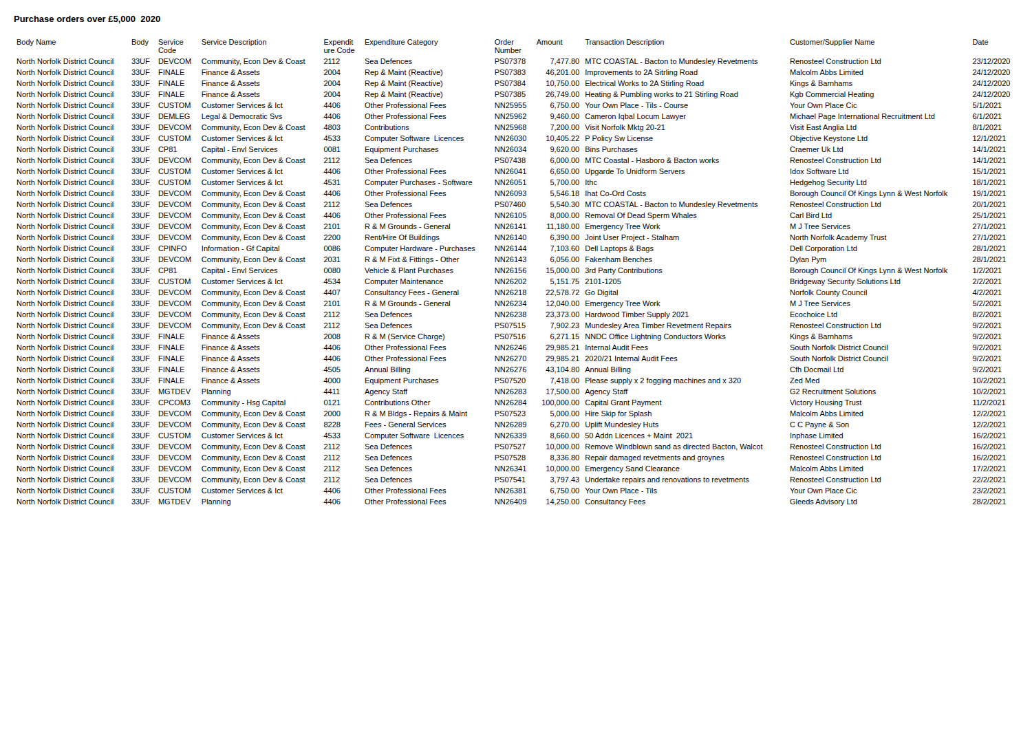Purchase orders over £5,000 2020
| Body Name | Body | Service Code | Service Description | Expendit ure Code | Expenditure Category | Order Number | Amount | Transaction Description | Customer/Supplier Name | Date |
| --- | --- | --- | --- | --- | --- | --- | --- | --- | --- | --- |
| North Norfolk District Council | 33UF | DEVCOM | Community, Econ Dev & Coast | 2112 | Sea Defences | PS07378 | 7,477.80 | MTC COASTAL - Bacton to Mundesley Revetments | Renosteel Construction Ltd | 23/12/2020 |
| North Norfolk District Council | 33UF | FINALE | Finance & Assets | 2004 | Rep & Maint (Reactive) | PS07383 | 46,201.00 | Improvements to 2A Sitrling Road | Malcolm Abbs Limited | 24/12/2020 |
| North Norfolk District Council | 33UF | FINALE | Finance & Assets | 2004 | Rep & Maint (Reactive) | PS07384 | 10,750.00 | Electrical Works to 2A Stirling Road | Kings & Barnhams | 24/12/2020 |
| North Norfolk District Council | 33UF | FINALE | Finance & Assets | 2004 | Rep & Maint (Reactive) | PS07385 | 26,749.00 | Heating & Pumbling works to 21 Stirling Road | Kgb Commercial Heating | 24/12/2020 |
| North Norfolk District Council | 33UF | CUSTOM | Customer Services & Ict | 4406 | Other Professional Fees | NN25955 | 6,750.00 | Your Own Place - Tils - Course | Your Own Place Cic | 5/1/2021 |
| North Norfolk District Council | 33UF | DEMLEG | Legal & Democratic Svs | 4406 | Other Professional Fees | NN25962 | 9,460.00 | Cameron Iqbal Locum Lawyer | Michael Page International Recruitment Ltd | 6/1/2021 |
| North Norfolk District Council | 33UF | DEVCOM | Community, Econ Dev & Coast | 4803 | Contributions | NN25968 | 7,200.00 | Visit Norfolk Mktg 20-21 | Visit East Anglia Ltd | 8/1/2021 |
| North Norfolk District Council | 33UF | CUSTOM | Customer Services & Ict | 4533 | Computer Software Licences | NN26030 | 10,405.22 | P Policy Sw License | Objective Keystone Ltd | 12/1/2021 |
| North Norfolk District Council | 33UF | CP81 | Capital - Envl Services | 0081 | Equipment Purchases | NN26034 | 9,620.00 | Bins Purchases | Craemer Uk Ltd | 14/1/2021 |
| North Norfolk District Council | 33UF | DEVCOM | Community, Econ Dev & Coast | 2112 | Sea Defences | PS07438 | 6,000.00 | MTC Coastal - Hasboro & Bacton works | Renosteel Construction Ltd | 14/1/2021 |
| North Norfolk District Council | 33UF | CUSTOM | Customer Services & Ict | 4406 | Other Professional Fees | NN26041 | 6,650.00 | Upgarde To Unidform Servers | Idox Software Ltd | 15/1/2021 |
| North Norfolk District Council | 33UF | CUSTOM | Customer Services & Ict | 4531 | Computer Purchases - Software | NN26051 | 5,700.00 | Ithc | Hedgehog Security Ltd | 18/1/2021 |
| North Norfolk District Council | 33UF | DEVCOM | Community, Econ Dev & Coast | 4406 | Other Professional Fees | NN26093 | 5,546.18 | Ihat Co-Ord Costs | Borough Council Of Kings Lynn & West Norfolk | 19/1/2021 |
| North Norfolk District Council | 33UF | DEVCOM | Community, Econ Dev & Coast | 2112 | Sea Defences | PS07460 | 5,540.30 | MTC COASTAL - Bacton to Mundesley Revetments | Renosteel Construction Ltd | 20/1/2021 |
| North Norfolk District Council | 33UF | DEVCOM | Community, Econ Dev & Coast | 4406 | Other Professional Fees | NN26105 | 8,000.00 | Removal Of Dead Sperm Whales | Carl Bird Ltd | 25/1/2021 |
| North Norfolk District Council | 33UF | DEVCOM | Community, Econ Dev & Coast | 2101 | R & M Grounds - General | NN26141 | 11,180.00 | Emergency Tree Work | M J Tree Services | 27/1/2021 |
| North Norfolk District Council | 33UF | DEVCOM | Community, Econ Dev & Coast | 2200 | Rent/Hire Of Buildings | NN26140 | 6,390.00 | Joint User Project - Stalham | North Norfolk Academy Trust | 27/1/2021 |
| North Norfolk District Council | 33UF | CPINFO | Information - Gf Capital | 0086 | Computer Hardware - Purchases | NN26144 | 7,103.60 | Dell Laptops & Bags | Dell Corporation Ltd | 28/1/2021 |
| North Norfolk District Council | 33UF | DEVCOM | Community, Econ Dev & Coast | 2031 | R & M Fixt & Fittings - Other | NN26143 | 6,056.00 | Fakenham Benches | Dylan Pym | 28/1/2021 |
| North Norfolk District Council | 33UF | CP81 | Capital - Envl Services | 0080 | Vehicle & Plant Purchases | NN26156 | 15,000.00 | 3rd Party Contributions | Borough Council Of Kings Lynn & West Norfolk | 1/2/2021 |
| North Norfolk District Council | 33UF | CUSTOM | Customer Services & Ict | 4534 | Computer Maintenance | NN26202 | 5,151.75 | 2101-1205 | Bridgeway Security Solutions Ltd | 2/2/2021 |
| North Norfolk District Council | 33UF | DEVCOM | Community, Econ Dev & Coast | 4407 | Consultancy Fees - General | NN26218 | 22,578.72 | Go Digital | Norfolk County Council | 4/2/2021 |
| North Norfolk District Council | 33UF | DEVCOM | Community, Econ Dev & Coast | 2101 | R & M Grounds - General | NN26234 | 12,040.00 | Emergency Tree Work | M J Tree Services | 5/2/2021 |
| North Norfolk District Council | 33UF | DEVCOM | Community, Econ Dev & Coast | 2112 | Sea Defences | NN26238 | 23,373.00 | Hardwood Timber Supply 2021 | Ecochoice Ltd | 8/2/2021 |
| North Norfolk District Council | 33UF | DEVCOM | Community, Econ Dev & Coast | 2112 | Sea Defences | PS07515 | 7,902.23 | Mundesley Area Timber Revetment Repairs | Renosteel Construction Ltd | 9/2/2021 |
| North Norfolk District Council | 33UF | FINALE | Finance & Assets | 2008 | R & M (Service Charge) | PS07516 | 6,271.15 | NNDC Office Lightning Conductors Works | Kings & Barnhams | 9/2/2021 |
| North Norfolk District Council | 33UF | FINALE | Finance & Assets | 4406 | Other Professional Fees | NN26246 | 29,985.21 | Internal Audit Fees | South Norfolk District Council | 9/2/2021 |
| North Norfolk District Council | 33UF | FINALE | Finance & Assets | 4406 | Other Professional Fees | NN26270 | 29,985.21 | 2020/21 Internal Audit Fees | South Norfolk District Council | 9/2/2021 |
| North Norfolk District Council | 33UF | FINALE | Finance & Assets | 4505 | Annual Billing | NN26276 | 43,104.80 | Annual Billing | Cfh Docmail Ltd | 9/2/2021 |
| North Norfolk District Council | 33UF | FINALE | Finance & Assets | 4000 | Equipment Purchases | PS07520 | 7,418.00 | Please supply x 2 fogging machines and x 320 | Zed Med | 10/2/2021 |
| North Norfolk District Council | 33UF | MGTDEV | Planning | 4411 | Agency Staff | NN26283 | 17,500.00 | Agency Staff | G2 Recruitment Solutions | 10/2/2021 |
| North Norfolk District Council | 33UF | CPCOM3 | Community - Hsg Capital | 0121 | Contributions Other | NN26284 | 100,000.00 | Capital Grant Payment | Victory Housing Trust | 11/2/2021 |
| North Norfolk District Council | 33UF | DEVCOM | Community, Econ Dev & Coast | 2000 | R & M Bldgs - Repairs & Maint | PS07523 | 5,000.00 | Hire Skip for Splash | Malcolm Abbs Limited | 12/2/2021 |
| North Norfolk District Council | 33UF | DEVCOM | Community, Econ Dev & Coast | 8228 | Fees - General Services | NN26289 | 6,270.00 | Uplift Mundesley Huts | C C Payne & Son | 12/2/2021 |
| North Norfolk District Council | 33UF | CUSTOM | Customer Services & Ict | 4533 | Computer Software Licences | NN26339 | 8,660.00 | 50 Addn Licences + Maint 2021 | Inphase Limited | 16/2/2021 |
| North Norfolk District Council | 33UF | DEVCOM | Community, Econ Dev & Coast | 2112 | Sea Defences | PS07527 | 10,000.00 | Remove Windblown sand as directed Bacton, Walcot | Renosteel Construction Ltd | 16/2/2021 |
| North Norfolk District Council | 33UF | DEVCOM | Community, Econ Dev & Coast | 2112 | Sea Defences | PS07528 | 8,336.80 | Repair damaged revetments and groynes | Renosteel Construction Ltd | 16/2/2021 |
| North Norfolk District Council | 33UF | DEVCOM | Community, Econ Dev & Coast | 2112 | Sea Defences | NN26341 | 10,000.00 | Emergency Sand Clearance | Malcolm Abbs Limited | 17/2/2021 |
| North Norfolk District Council | 33UF | DEVCOM | Community, Econ Dev & Coast | 2112 | Sea Defences | PS07541 | 3,797.43 | Undertake repairs and renovations to revetments | Renosteel Construction Ltd | 22/2/2021 |
| North Norfolk District Council | 33UF | CUSTOM | Customer Services & Ict | 4406 | Other Professional Fees | NN26381 | 6,750.00 | Your Own Place - Tils | Your Own Place Cic | 23/2/2021 |
| North Norfolk District Council | 33UF | MGTDEV | Planning | 4406 | Other Professional Fees | NN26409 | 14,250.00 | Consultancy Fees | Gleeds Advisory Ltd | 28/2/2021 |